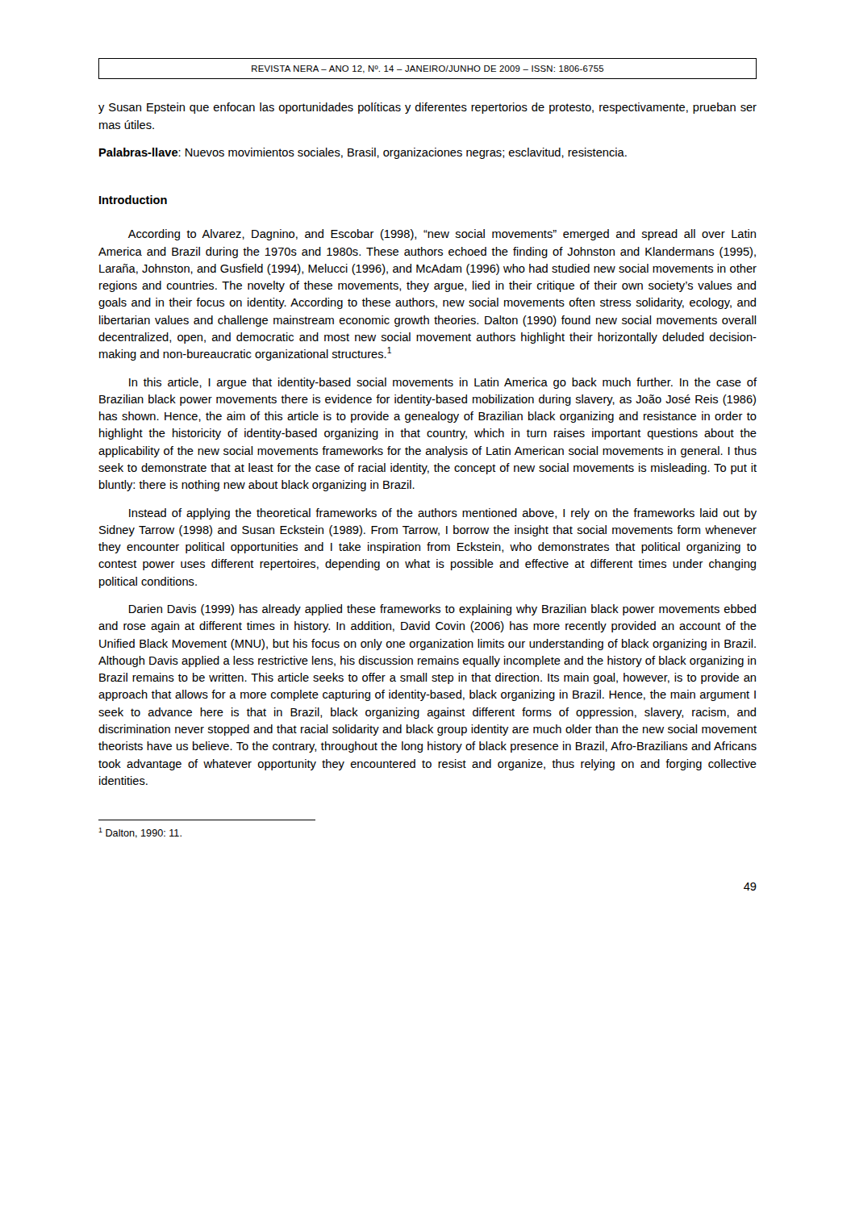REVISTA NERA – ANO 12, Nº. 14 – JANEIRO/JUNHO DE 2009 – ISSN: 1806-6755
y Susan Epstein que enfocan las oportunidades políticas y diferentes repertorios de protesto, respectivamente, prueban ser mas útiles.
Palabras-llave: Nuevos movimientos sociales, Brasil, organizaciones negras; esclavitud, resistencia.
Introduction
According to Alvarez, Dagnino, and Escobar (1998), “new social movements” emerged and spread all over Latin America and Brazil during the 1970s and 1980s. These authors echoed the finding of Johnston and Klandermans (1995), Laraña, Johnston, and Gusfield (1994), Melucci (1996), and McAdam (1996) who had studied new social movements in other regions and countries. The novelty of these movements, they argue, lied in their critique of their own society’s values and goals and in their focus on identity. According to these authors, new social movements often stress solidarity, ecology, and libertarian values and challenge mainstream economic growth theories. Dalton (1990) found new social movements overall decentralized, open, and democratic and most new social movement authors highlight their horizontally deluded decision-making and non-bureaucratic organizational structures.1
In this article, I argue that identity-based social movements in Latin America go back much further. In the case of Brazilian black power movements there is evidence for identity-based mobilization during slavery, as João José Reis (1986) has shown. Hence, the aim of this article is to provide a genealogy of Brazilian black organizing and resistance in order to highlight the historicity of identity-based organizing in that country, which in turn raises important questions about the applicability of the new social movements frameworks for the analysis of Latin American social movements in general. I thus seek to demonstrate that at least for the case of racial identity, the concept of new social movements is misleading. To put it bluntly: there is nothing new about black organizing in Brazil.
Instead of applying the theoretical frameworks of the authors mentioned above, I rely on the frameworks laid out by Sidney Tarrow (1998) and Susan Eckstein (1989). From Tarrow, I borrow the insight that social movements form whenever they encounter political opportunities and I take inspiration from Eckstein, who demonstrates that political organizing to contest power uses different repertoires, depending on what is possible and effective at different times under changing political conditions.
Darien Davis (1999) has already applied these frameworks to explaining why Brazilian black power movements ebbed and rose again at different times in history. In addition, David Covin (2006) has more recently provided an account of the Unified Black Movement (MNU), but his focus on only one organization limits our understanding of black organizing in Brazil. Although Davis applied a less restrictive lens, his discussion remains equally incomplete and the history of black organizing in Brazil remains to be written. This article seeks to offer a small step in that direction. Its main goal, however, is to provide an approach that allows for a more complete capturing of identity-based, black organizing in Brazil. Hence, the main argument I seek to advance here is that in Brazil, black organizing against different forms of oppression, slavery, racism, and discrimination never stopped and that racial solidarity and black group identity are much older than the new social movement theorists have us believe. To the contrary, throughout the long history of black presence in Brazil, Afro-Brazilians and Africans took advantage of whatever opportunity they encountered to resist and organize, thus relying on and forging collective identities.
1 Dalton, 1990: 11.
49